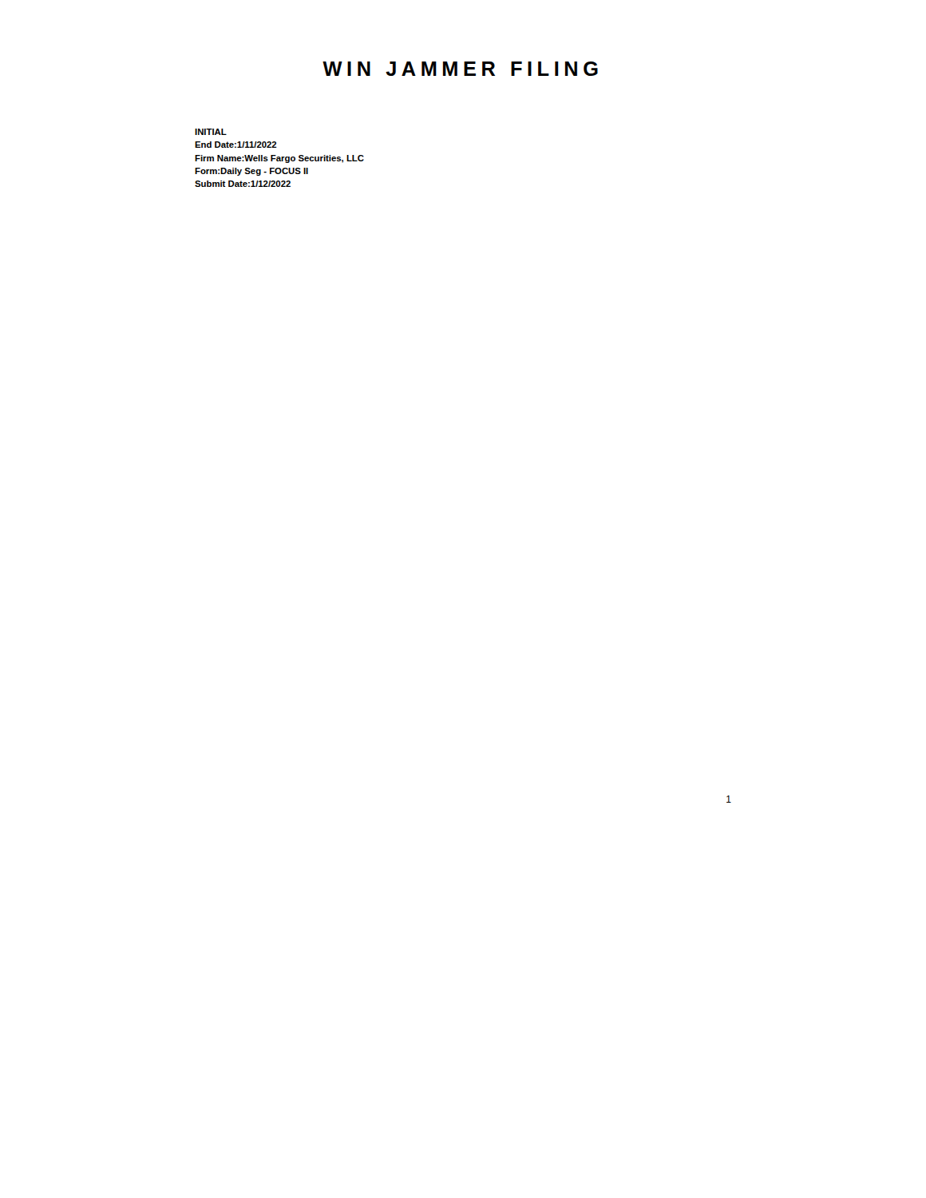WIN JAMMER FILING
INITIAL
End Date:1/11/2022
Firm Name:Wells Fargo Securities, LLC
Form:Daily Seg - FOCUS II
Submit Date:1/12/2022
1